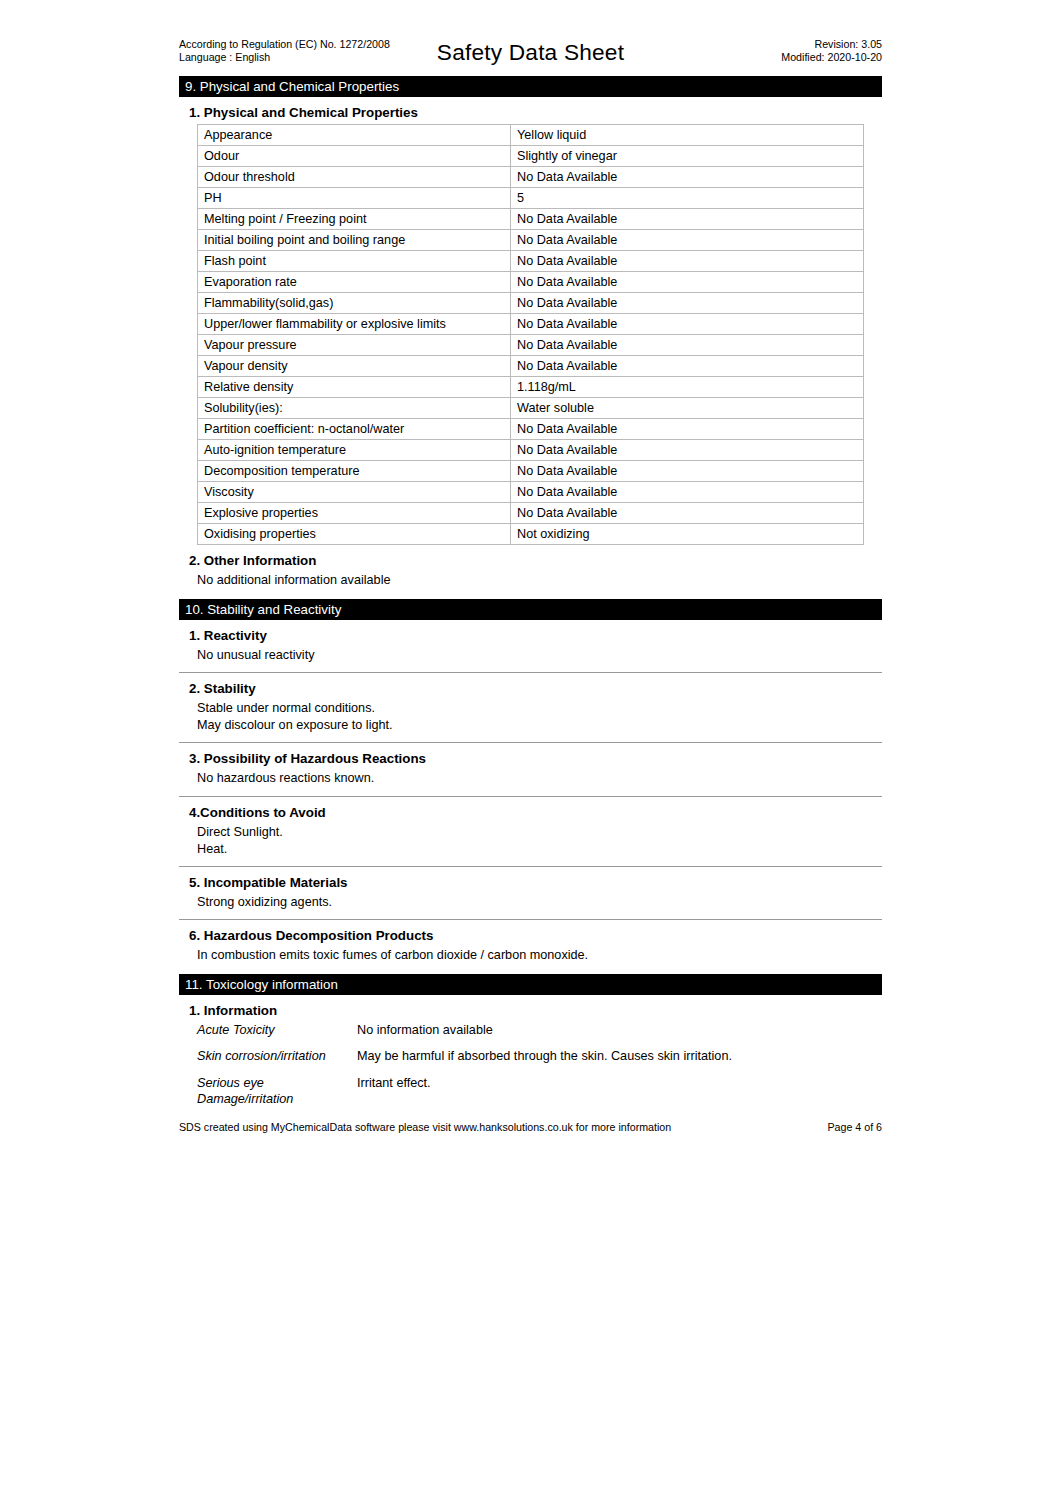According to Regulation (EC) No. 1272/2008
Language : English
Safety Data Sheet
Revision: 3.05
Modified: 2020-10-20
9. Physical and Chemical Properties
1. Physical and Chemical Properties
| Appearance | Yellow liquid |
| Odour | Slightly of vinegar |
| Odour threshold | No Data Available |
| PH | 5 |
| Melting point / Freezing point | No Data Available |
| Initial boiling point and boiling range | No Data Available |
| Flash point | No Data Available |
| Evaporation rate | No Data Available |
| Flammability(solid,gas) | No Data Available |
| Upper/lower flammability or explosive limits | No Data Available |
| Vapour pressure | No Data Available |
| Vapour density | No Data Available |
| Relative density | 1.118g/mL |
| Solubility(ies): | Water soluble |
| Partition coefficient: n-octanol/water | No Data Available |
| Auto-ignition temperature | No Data Available |
| Decomposition temperature | No Data Available |
| Viscosity | No Data Available |
| Explosive properties | No Data Available |
| Oxidising properties | Not oxidizing |
2. Other Information
No additional information available
10. Stability and Reactivity
1. Reactivity
No unusual reactivity
2. Stability
Stable under normal conditions.
May discolour on exposure to light.
3. Possibility of Hazardous Reactions
No hazardous reactions known.
4.Conditions to Avoid
Direct Sunlight.
Heat.
5. Incompatible Materials
Strong oxidizing agents.
6. Hazardous Decomposition Products
In combustion emits toxic fumes of carbon dioxide / carbon monoxide.
11. Toxicology information
1. Information
Acute Toxicity
No information available
Skin corrosion/irritation
May be harmful if absorbed through the skin. Causes skin irritation.
Serious eye
Damage/irritation
Irritant effect.
SDS created using MyChemicalData software please visit www.hanksolutions.co.uk for more information
Page 4 of 6